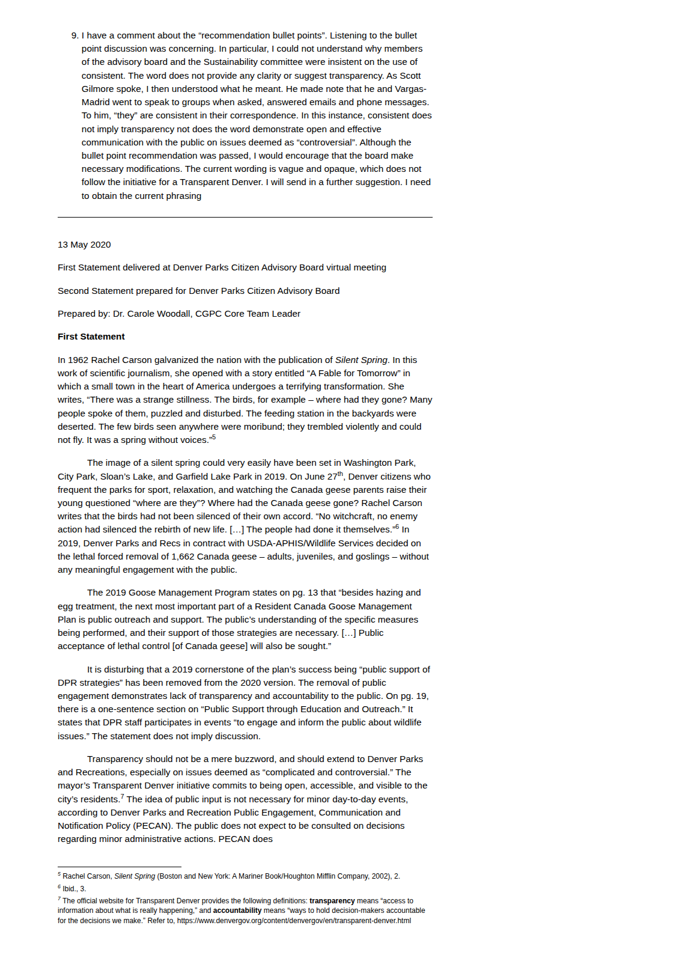I have a comment about the “recommendation bullet points”. Listening to the bullet point discussion was concerning. In particular, I could not understand why members of the advisory board and the Sustainability committee were insistent on the use of consistent. The word does not provide any clarity or suggest transparency. As Scott Gilmore spoke, I then understood what he meant. He made note that he and Vargas-Madrid went to speak to groups when asked, answered emails and phone messages. To him, “they” are consistent in their correspondence. In this instance, consistent does not imply transparency not does the word demonstrate open and effective communication with the public on issues deemed as “controversial”. Although the bullet point recommendation was passed, I would encourage that the board make necessary modifications. The current wording is vague and opaque, which does not follow the initiative for a Transparent Denver. I will send in a further suggestion. I need to obtain the current phrasing
13 May 2020
First Statement delivered at Denver Parks Citizen Advisory Board virtual meeting
Second Statement prepared for Denver Parks Citizen Advisory Board
Prepared by: Dr. Carole Woodall, CGPC Core Team Leader
First Statement
In 1962 Rachel Carson galvanized the nation with the publication of Silent Spring. In this work of scientific journalism, she opened with a story entitled “A Fable for Tomorrow” in which a small town in the heart of America undergoes a terrifying transformation. She writes, “There was a strange stillness. The birds, for example – where had they gone? Many people spoke of them, puzzled and disturbed. The feeding station in the backyards were deserted. The few birds seen anywhere were moribund; they trembled violently and could not fly. It was a spring without voices.”5
The image of a silent spring could very easily have been set in Washington Park, City Park, Sloan’s Lake, and Garfield Lake Park in 2019. On June 27th, Denver citizens who frequent the parks for sport, relaxation, and watching the Canada geese parents raise their young questioned “where are they”? Where had the Canada geese gone? Rachel Carson writes that the birds had not been silenced of their own accord. “No witchcraft, no enemy action had silenced the rebirth of new life. […] The people had done it themselves.”6 In 2019, Denver Parks and Recs in contract with USDA-APHIS/Wildlife Services decided on the lethal forced removal of 1,662 Canada geese – adults, juveniles, and goslings – without any meaningful engagement with the public.
The 2019 Goose Management Program states on pg. 13 that “besides hazing and egg treatment, the next most important part of a Resident Canada Goose Management Plan is public outreach and support. The public’s understanding of the specific measures being performed, and their support of those strategies are necessary. […] Public acceptance of lethal control [of Canada geese] will also be sought.”
It is disturbing that a 2019 cornerstone of the plan’s success being “public support of DPR strategies” has been removed from the 2020 version. The removal of public engagement demonstrates lack of transparency and accountability to the public. On pg. 19, there is a one-sentence section on “Public Support through Education and Outreach.” It states that DPR staff participates in events “to engage and inform the public about wildlife issues.” The statement does not imply discussion.
Transparency should not be a mere buzzword, and should extend to Denver Parks and Recreations, especially on issues deemed as “complicated and controversial.” The mayor’s Transparent Denver initiative commits to being open, accessible, and visible to the city’s residents.7 The idea of public input is not necessary for minor day-to-day events, according to Denver Parks and Recreation Public Engagement, Communication and Notification Policy (PECAN). The public does not expect to be consulted on decisions regarding minor administrative actions. PECAN does
5 Rachel Carson, Silent Spring (Boston and New York: A Mariner Book/Houghton Mifflin Company, 2002), 2.
6 Ibid., 3.
7 The official website for Transparent Denver provides the following definitions: transparency means “access to information about what is really happening,” and accountability means “ways to hold decision-makers accountable for the decisions we make.” Refer to, https://www.denvergov.org/content/denvergov/en/transparent-denver.html